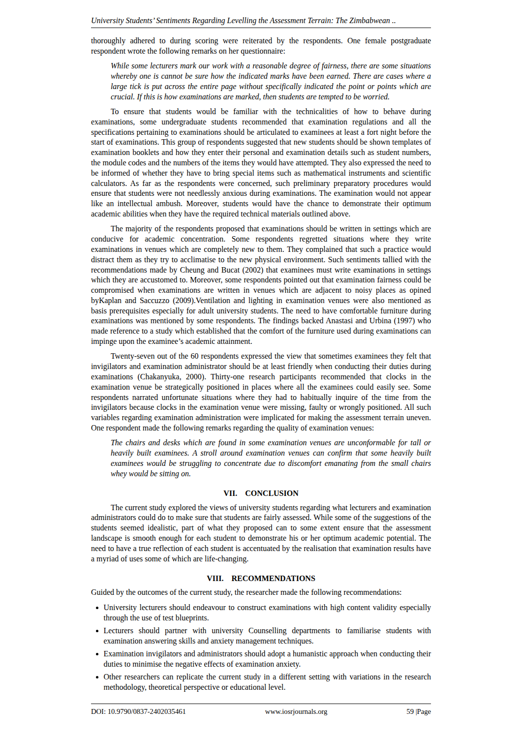University Students’ Sentiments Regarding Levelling the Assessment Terrain: The Zimbabwean ..
thoroughly adhered to during scoring were reiterated by the respondents. One female postgraduate respondent wrote the following remarks on her questionnaire:
While some lecturers mark our work with a reasonable degree of fairness, there are some situations whereby one is cannot be sure how the indicated marks have been earned. There are cases where a large tick is put across the entire page without specifically indicated the point or points which are crucial. If this is how examinations are marked, then students are tempted to be worried.
To ensure that students would be familiar with the technicalities of how to behave during examinations, some undergraduate students recommended that examination regulations and all the specifications pertaining to examinations should be articulated to examinees at least a fort night before the start of examinations. This group of respondents suggested that new students should be shown templates of examination booklets and how they enter their personal and examination details such as student numbers, the module codes and the numbers of the items they would have attempted. They also expressed the need to be informed of whether they have to bring special items such as mathematical instruments and scientific calculators. As far as the respondents were concerned, such preliminary preparatory procedures would ensure that students were not needlessly anxious during examinations. The examination would not appear like an intellectual ambush. Moreover, students would have the chance to demonstrate their optimum academic abilities when they have the required technical materials outlined above.
The majority of the respondents proposed that examinations should be written in settings which are conducive for academic concentration. Some respondents regretted situations where they write examinations in venues which are completely new to them. They complained that such a practice would distract them as they try to acclimatise to the new physical environment. Such sentiments tallied with the recommendations made by Cheung and Bucat (2002) that examinees must write examinations in settings which they are accustomed to. Moreover, some respondents pointed out that examination fairness could be compromised when examinations are written in venues which are adjacent to noisy places as opined byKaplan and Saccuzzo (2009).Ventilation and lighting in examination venues were also mentioned as basis prerequisites especially for adult university students. The need to have comfortable furniture during examinations was mentioned by some respondents. The findings backed Anastasi and Urbina (1997) who made reference to a study which established that the comfort of the furniture used during examinations can impinge upon the examinee’s academic attainment.
Twenty-seven out of the 60 respondents expressed the view that sometimes examinees they felt that invigilators and examination administrator should be at least friendly when conducting their duties during examinations (Chakanyuka, 2000). Thirty-one research participants recommended that clocks in the examination venue be strategically positioned in places where all the examinees could easily see. Some respondents narrated unfortunate situations where they had to habitually inquire of the time from the invigilators because clocks in the examination venue were missing, faulty or wrongly positioned. All such variables regarding examination administration were implicated for making the assessment terrain uneven. One respondent made the following remarks regarding the quality of examination venues:
The chairs and desks which are found in some examination venues are unconformable for tall or heavily built examinees. A stroll around examination venues can confirm that some heavily built examinees would be struggling to concentrate due to discomfort emanating from the small chairs whey would be sitting on.
VII. CONCLUSION
The current study explored the views of university students regarding what lecturers and examination administrators could do to make sure that students are fairly assessed. While some of the suggestions of the students seemed idealistic, part of what they proposed can to some extent ensure that the assessment landscape is smooth enough for each student to demonstrate his or her optimum academic potential. The need to have a true reflection of each student is accentuated by the realisation that examination results have a myriad of uses some of which are life-changing.
VIII. RECOMMENDATIONS
Guided by the outcomes of the current study, the researcher made the following recommendations:
University lecturers should endeavour to construct examinations with high content validity especially through the use of test blueprints.
Lecturers should partner with university Counselling departments to familiarise students with examination answering skills and anxiety management techniques.
Examination invigilators and administrators should adopt a humanistic approach when conducting their duties to minimise the negative effects of examination anxiety.
Other researchers can replicate the current study in a different setting with variations in the research methodology, theoretical perspective or educational level.
DOI: 10.9790/0837-2402035461 www.iosrjournals.org 59 |Page